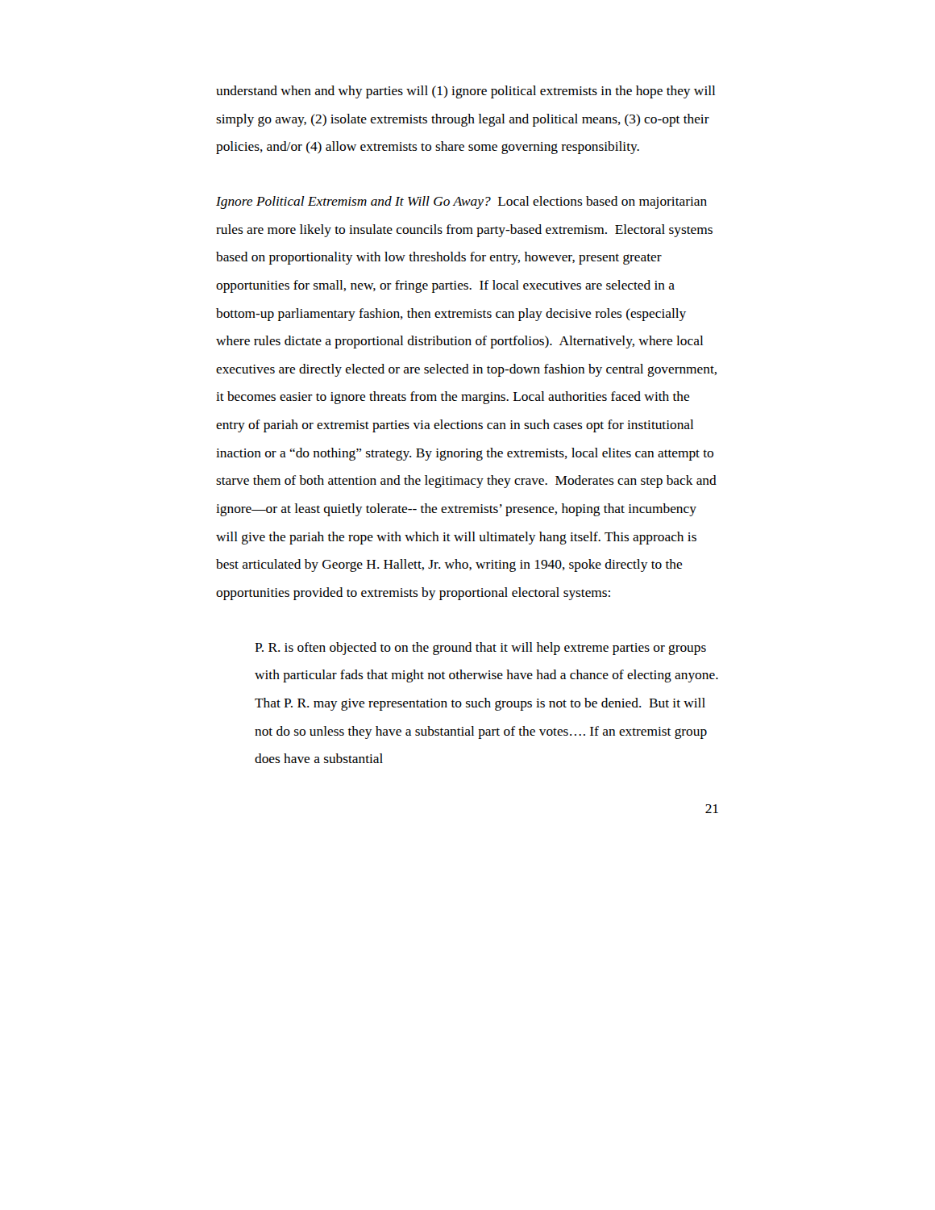understand when and why parties will (1) ignore political extremists in the hope they will simply go away, (2) isolate extremists through legal and political means, (3) co-opt their policies, and/or (4) allow extremists to share some governing responsibility.
Ignore Political Extremism and It Will Go Away? Local elections based on majoritarian rules are more likely to insulate councils from party-based extremism. Electoral systems based on proportionality with low thresholds for entry, however, present greater opportunities for small, new, or fringe parties. If local executives are selected in a bottom-up parliamentary fashion, then extremists can play decisive roles (especially where rules dictate a proportional distribution of portfolios). Alternatively, where local executives are directly elected or are selected in top-down fashion by central government, it becomes easier to ignore threats from the margins. Local authorities faced with the entry of pariah or extremist parties via elections can in such cases opt for institutional inaction or a “do nothing” strategy. By ignoring the extremists, local elites can attempt to starve them of both attention and the legitimacy they crave. Moderates can step back and ignore—or at least quietly tolerate-- the extremists’ presence, hoping that incumbency will give the pariah the rope with which it will ultimately hang itself. This approach is best articulated by George H. Hallett, Jr. who, writing in 1940, spoke directly to the opportunities provided to extremists by proportional electoral systems:
P. R. is often objected to on the ground that it will help extreme parties or groups with particular fads that might not otherwise have had a chance of electing anyone. That P. R. may give representation to such groups is not to be denied. But it will not do so unless they have a substantial part of the votes…. If an extremist group does have a substantial
21